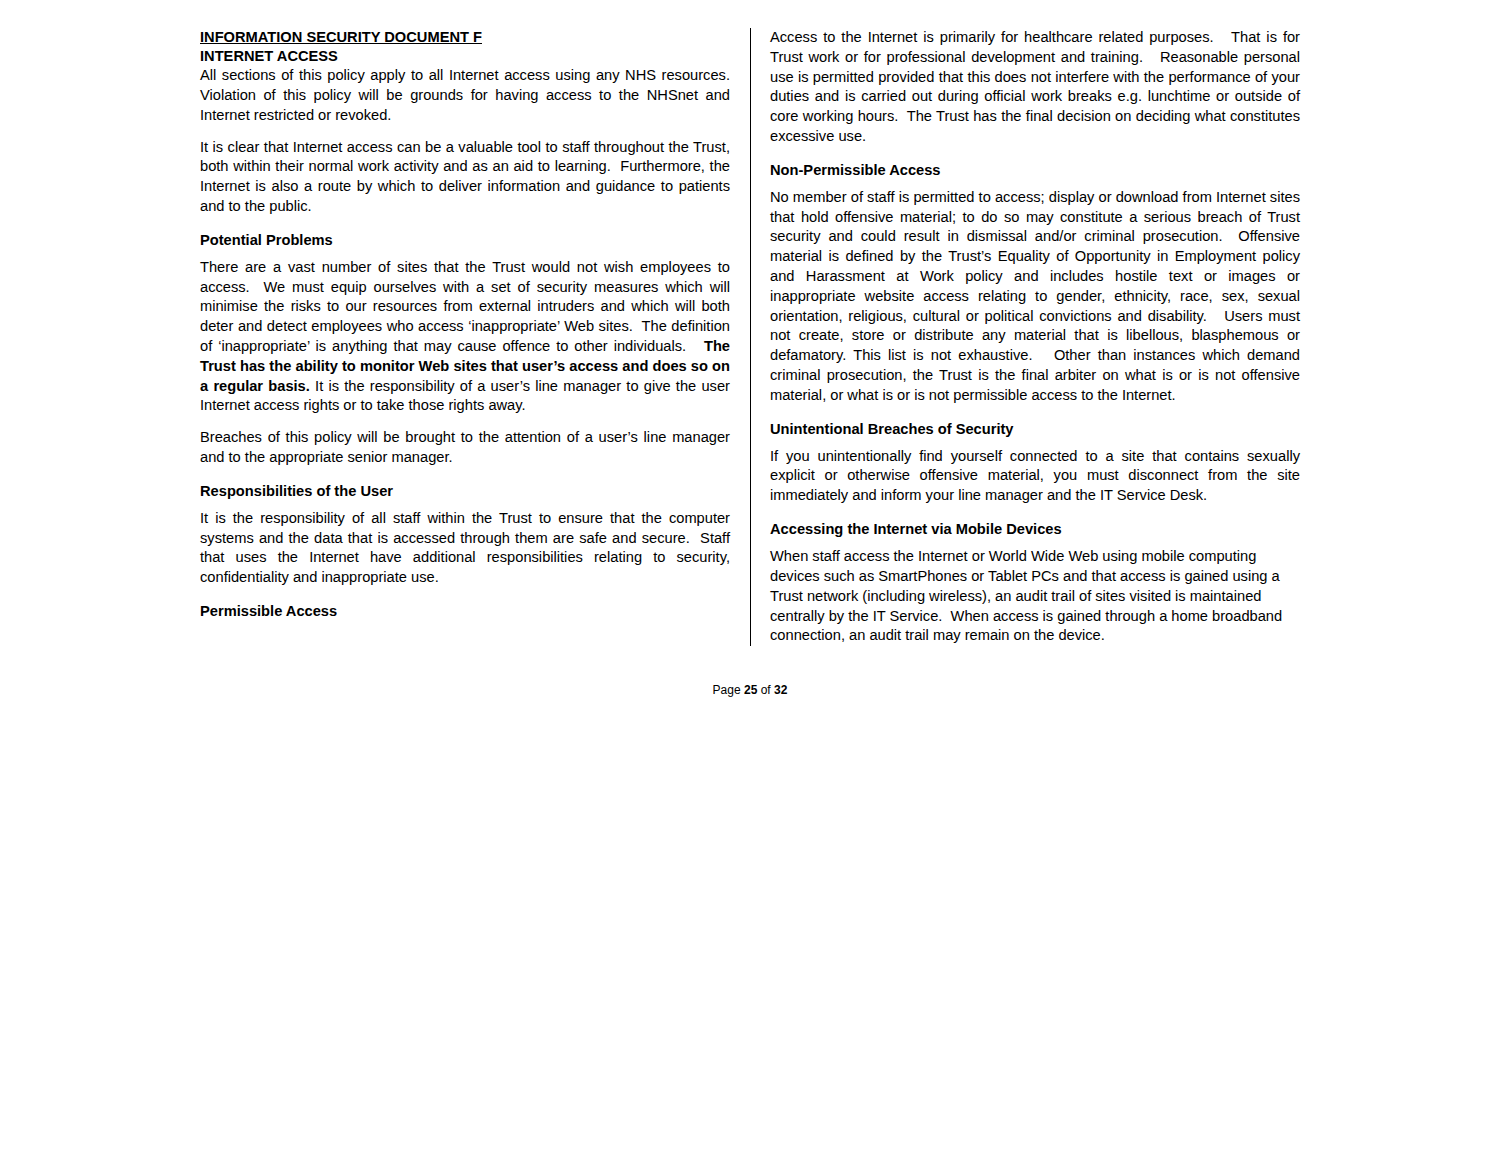INFORMATION SECURITY DOCUMENT F
INTERNET ACCESS
All sections of this policy apply to all Internet access using any NHS resources. Violation of this policy will be grounds for having access to the NHSnet and Internet restricted or revoked.
It is clear that Internet access can be a valuable tool to staff throughout the Trust, both within their normal work activity and as an aid to learning. Furthermore, the Internet is also a route by which to deliver information and guidance to patients and to the public.
Potential Problems
There are a vast number of sites that the Trust would not wish employees to access. We must equip ourselves with a set of security measures which will minimise the risks to our resources from external intruders and which will both deter and detect employees who access ‘inappropriate’ Web sites. The definition of ‘inappropriate’ is anything that may cause offence to other individuals. The Trust has the ability to monitor Web sites that user’s access and does so on a regular basis. It is the responsibility of a user’s line manager to give the user Internet access rights or to take those rights away.
Breaches of this policy will be brought to the attention of a user’s line manager and to the appropriate senior manager.
Responsibilities of the User
It is the responsibility of all staff within the Trust to ensure that the computer systems and the data that is accessed through them are safe and secure. Staff that uses the Internet have additional responsibilities relating to security, confidentiality and inappropriate use.
Permissible Access
Access to the Internet is primarily for healthcare related purposes. That is for Trust work or for professional development and training. Reasonable personal use is permitted provided that this does not interfere with the performance of your duties and is carried out during official work breaks e.g. lunchtime or outside of core working hours. The Trust has the final decision on deciding what constitutes excessive use.
Non-Permissible Access
No member of staff is permitted to access; display or download from Internet sites that hold offensive material; to do so may constitute a serious breach of Trust security and could result in dismissal and/or criminal prosecution. Offensive material is defined by the Trust’s Equality of Opportunity in Employment policy and Harassment at Work policy and includes hostile text or images or inappropriate website access relating to gender, ethnicity, race, sex, sexual orientation, religious, cultural or political convictions and disability. Users must not create, store or distribute any material that is libellous, blasphemous or defamatory. This list is not exhaustive. Other than instances which demand criminal prosecution, the Trust is the final arbiter on what is or is not offensive material, or what is or is not permissible access to the Internet.
Unintentional Breaches of Security
If you unintentionally find yourself connected to a site that contains sexually explicit or otherwise offensive material, you must disconnect from the site immediately and inform your line manager and the IT Service Desk.
Accessing the Internet via Mobile Devices
When staff access the Internet or World Wide Web using mobile computing devices such as SmartPhones or Tablet PCs and that access is gained using a Trust network (including wireless), an audit trail of sites visited is maintained centrally by the IT Service. When access is gained through a home broadband connection, an audit trail may remain on the device.
Page 25 of 32